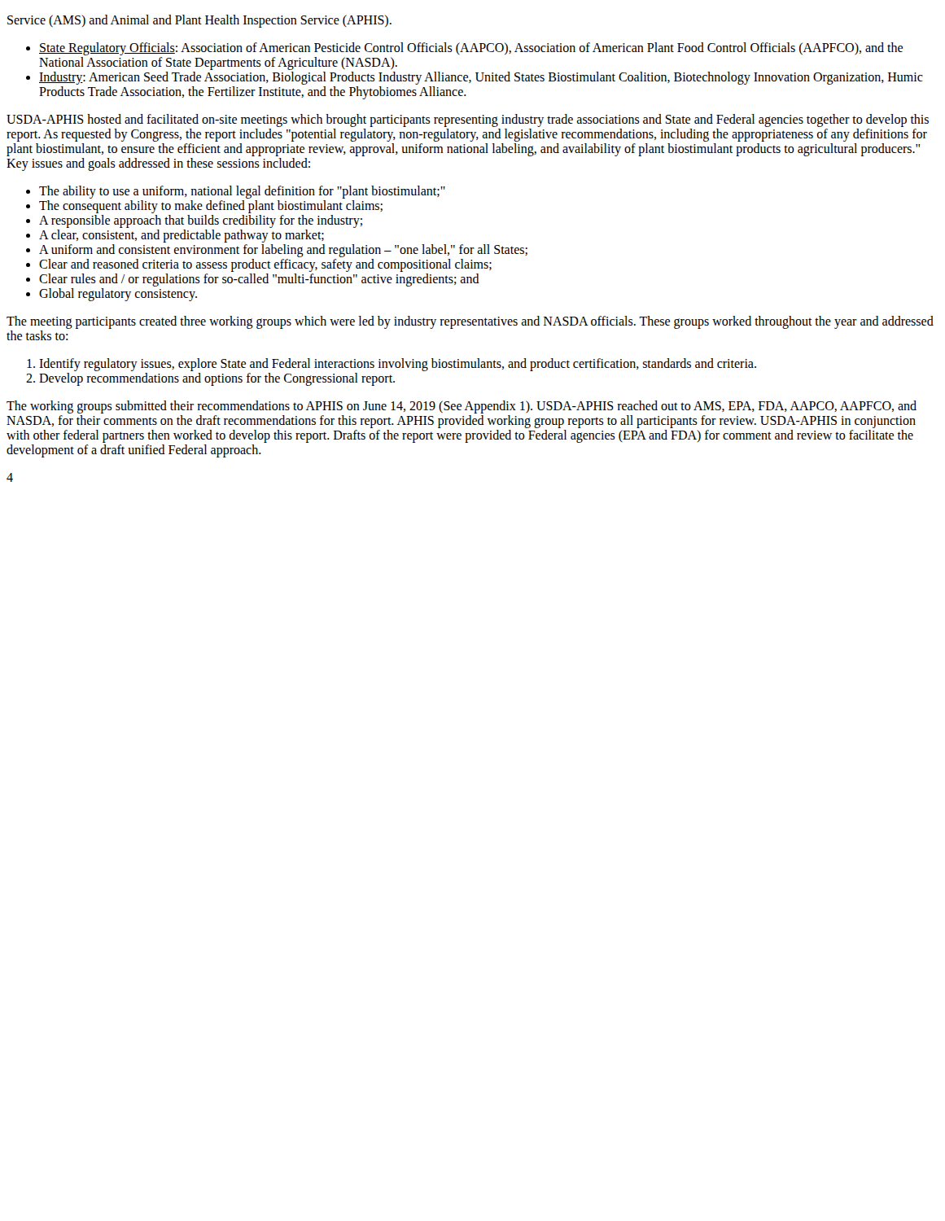Service (AMS) and Animal and Plant Health Inspection Service (APHIS).
State Regulatory Officials: Association of American Pesticide Control Officials (AAPCO), Association of American Plant Food Control Officials (AAPFCO), and the National Association of State Departments of Agriculture (NASDA).
Industry: American Seed Trade Association, Biological Products Industry Alliance, United States Biostimulant Coalition, Biotechnology Innovation Organization, Humic Products Trade Association, the Fertilizer Institute, and the Phytobiomes Alliance.
USDA-APHIS hosted and facilitated on-site meetings which brought participants representing industry trade associations and State and Federal agencies together to develop this report. As requested by Congress, the report includes "potential regulatory, non-regulatory, and legislative recommendations, including the appropriateness of any definitions for plant biostimulant, to ensure the efficient and appropriate review, approval, uniform national labeling, and availability of plant biostimulant products to agricultural producers." Key issues and goals addressed in these sessions included:
The ability to use a uniform, national legal definition for "plant biostimulant;"
The consequent ability to make defined plant biostimulant claims;
A responsible approach that builds credibility for the industry;
A clear, consistent, and predictable pathway to market;
A uniform and consistent environment for labeling and regulation – "one label," for all States;
Clear and reasoned criteria to assess product efficacy, safety and compositional claims;
Clear rules and / or regulations for so-called "multi-function" active ingredients; and
Global regulatory consistency.
The meeting participants created three working groups which were led by industry representatives and NASDA officials. These groups worked throughout the year and addressed the tasks to:
Identify regulatory issues, explore State and Federal interactions involving biostimulants, and product certification, standards and criteria.
Develop recommendations and options for the Congressional report.
The working groups submitted their recommendations to APHIS on June 14, 2019 (See Appendix 1). USDA-APHIS reached out to AMS, EPA, FDA, AAPCO, AAPFCO, and NASDA, for their comments on the draft recommendations for this report. APHIS provided working group reports to all participants for review. USDA-APHIS in conjunction with other federal partners then worked to develop this report. Drafts of the report were provided to Federal agencies (EPA and FDA) for comment and review to facilitate the development of a draft unified Federal approach.
4